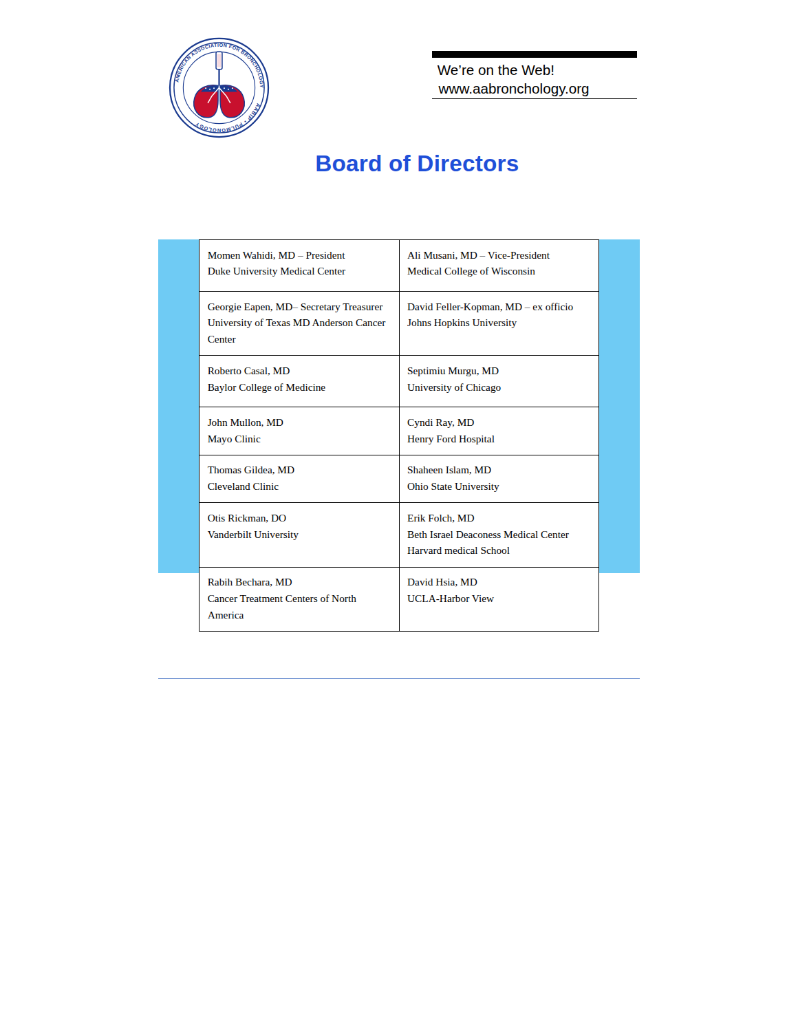AMERICAN ASSOCIATION FOR BRONCHOLOGY & INTERVENTIONAL AABIP • PULMONOLOGY
We’re on the Web!
www.aabronchology.org
Board of Directors
| Momen Wahidi, MD – President Duke University Medical Center | Ali Musani, MD – Vice-President Medical College of Wisconsin |
| Georgie Eapen, MD– Secretary Treasurer University of Texas MD Anderson Cancer Center | David Feller-Kopman, MD – ex officio Johns Hopkins University |
| Roberto Casal, MD Baylor College of Medicine | Septimiu Murgu, MD University of Chicago |
| John Mullon, MD Mayo Clinic | Cyndi Ray, MD Henry Ford Hospital |
| Thomas Gildea, MD Cleveland Clinic | Shaheen Islam, MD Ohio State University |
| Otis Rickman, DO Vanderbilt University | Erik Folch, MD Beth Israel Deaconess Medical Center Harvard medical School |
| Rabih Bechara, MD Cancer Treatment Centers of North America | David Hsia, MD UCLA-Harbor View |